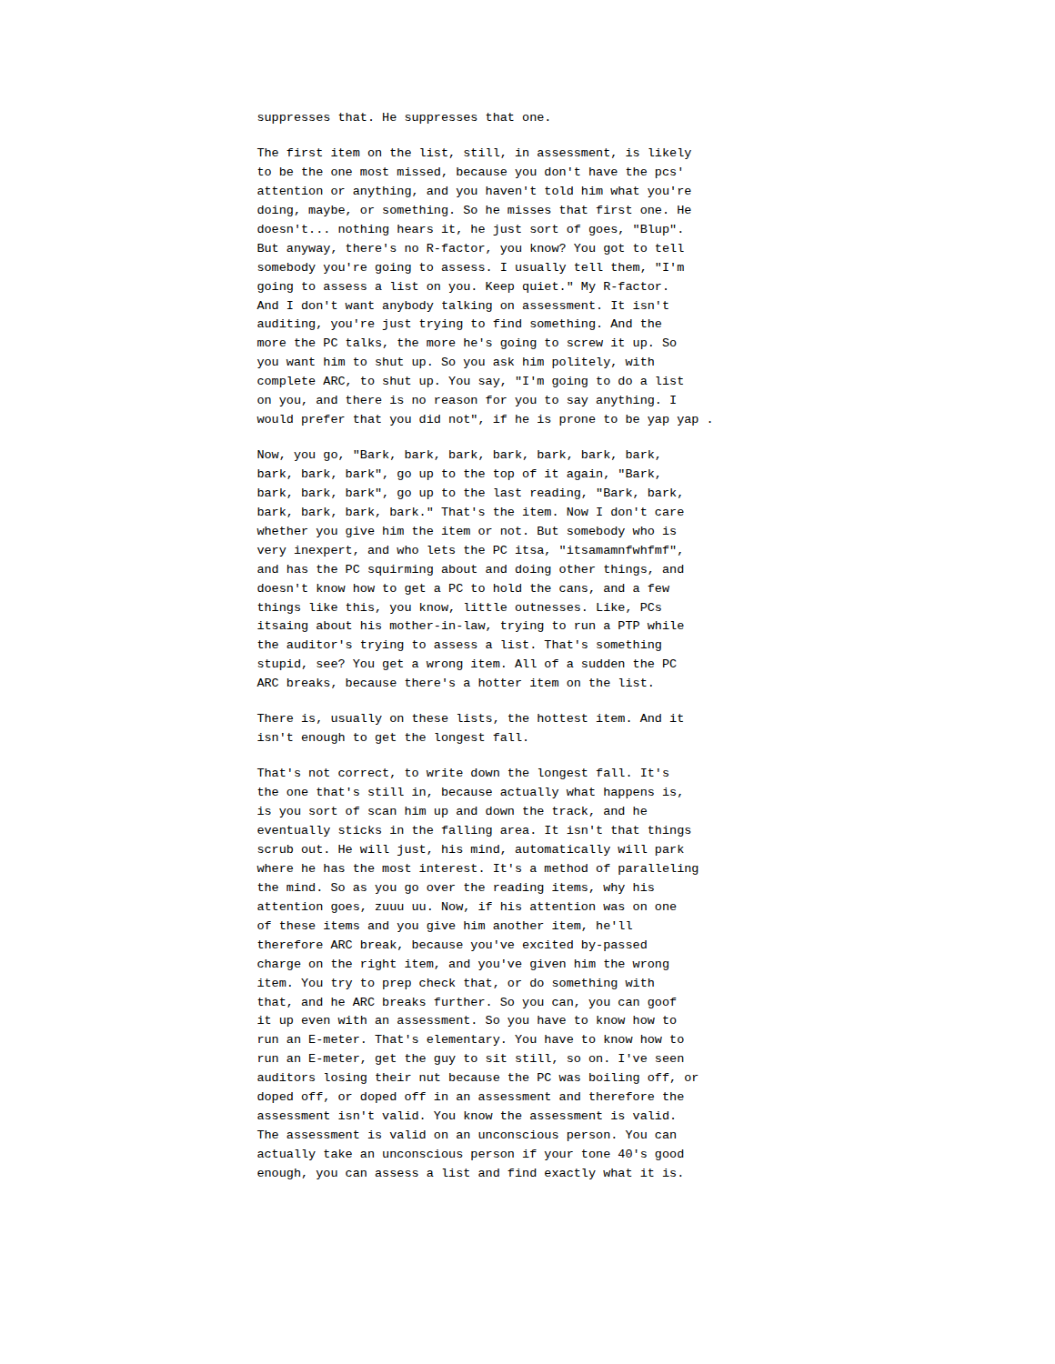suppresses that. He suppresses that one.
The first item on the list, still, in assessment, is likely to be the one most missed, because you don't have the pcs' attention or anything, and you haven't told him what you're doing, maybe, or something. So he misses that first one. He doesn't... nothing hears it, he just sort of goes, "Blup". But anyway, there's no R-factor, you know? You got to tell somebody you're going to assess. I usually tell them, "I'm going to assess a list on you. Keep quiet." My R-factor. And I don't want anybody talking on assessment. It isn't auditing, you're just trying to find something. And the more the PC talks, the more he's going to screw it up. So you want him to shut up. So you ask him politely, with complete ARC, to shut up. You say, "I'm going to do a list on you, and there is no reason for you to say anything. I would prefer that you did not", if he is prone to be yap yap .
Now, you go, "Bark, bark, bark, bark, bark, bark, bark, bark, bark, bark", go up to the top of it again, "Bark, bark, bark, bark", go up to the last reading, "Bark, bark, bark, bark, bark, bark." That's the item. Now I don't care whether you give him the item or not. But somebody who is very inexpert, and who lets the PC itsa, "itsamamnfwhfmf", and has the PC squirming about and doing other things, and doesn't know how to get a PC to hold the cans, and a few things like this, you know, little outnesses. Like, PCs itsaing about his mother-in-law, trying to run a PTP while the auditor's trying to assess a list. That's something stupid, see? You get a wrong item. All of a sudden the PC ARC breaks, because there's a hotter item on the list.
There is, usually on these lists, the hottest item. And it isn't enough to get the longest fall.
That's not correct, to write down the longest fall. It's the one that's still in, because actually what happens is, is you sort of scan him up and down the track, and he eventually sticks in the falling area. It isn't that things scrub out. He will just, his mind, automatically will park where he has the most interest. It's a method of paralleling the mind. So as you go over the reading items, why his attention goes, zuuu uu. Now, if his attention was on one of these items and you give him another item, he'll therefore ARC break, because you've excited by-passed charge on the right item, and you've given him the wrong item. You try to prep check that, or do something with that, and he ARC breaks further. So you can, you can goof it up even with an assessment. So you have to know how to run an E-meter. That's elementary. You have to know how to run an E-meter, get the guy to sit still, so on. I've seen auditors losing their nut because the PC was boiling off, or doped off, or doped off in an assessment and therefore the assessment isn't valid. You know the assessment is valid. The assessment is valid on an unconscious person. You can actually take an unconscious person if your tone 40's good enough, you can assess a list and find exactly what it is.